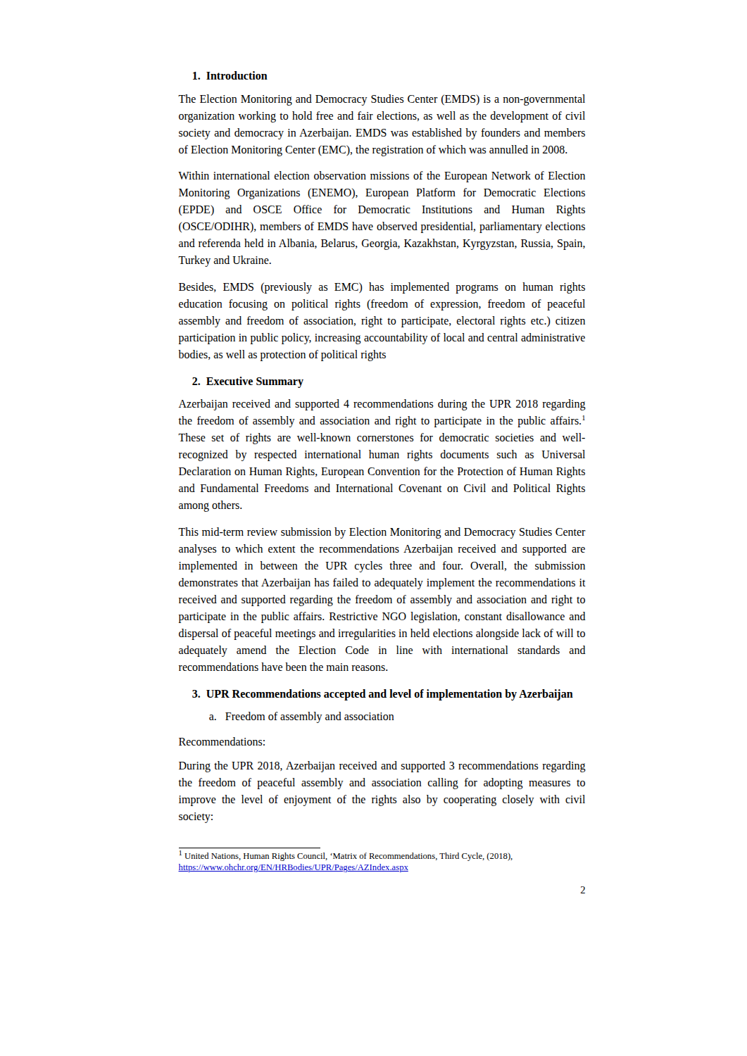1. Introduction
The Election Monitoring and Democracy Studies Center (EMDS) is a non-governmental organization working to hold free and fair elections, as well as the development of civil society and democracy in Azerbaijan. EMDS was established by founders and members of Election Monitoring Center (EMC), the registration of which was annulled in 2008.
Within international election observation missions of the European Network of Election Monitoring Organizations (ENEMO), European Platform for Democratic Elections (EPDE) and OSCE Office for Democratic Institutions and Human Rights (OSCE/ODIHR), members of EMDS have observed presidential, parliamentary elections and referenda held in Albania, Belarus, Georgia, Kazakhstan, Kyrgyzstan, Russia, Spain, Turkey and Ukraine.
Besides, EMDS (previously as EMC) has implemented programs on human rights education focusing on political rights (freedom of expression, freedom of peaceful assembly and freedom of association, right to participate, electoral rights etc.) citizen participation in public policy, increasing accountability of local and central administrative bodies, as well as protection of political rights
2. Executive Summary
Azerbaijan received and supported 4 recommendations during the UPR 2018 regarding the freedom of assembly and association and right to participate in the public affairs.1 These set of rights are well-known cornerstones for democratic societies and well-recognized by respected international human rights documents such as Universal Declaration on Human Rights, European Convention for the Protection of Human Rights and Fundamental Freedoms and International Covenant on Civil and Political Rights among others.
This mid-term review submission by Election Monitoring and Democracy Studies Center analyses to which extent the recommendations Azerbaijan received and supported are implemented in between the UPR cycles three and four. Overall, the submission demonstrates that Azerbaijan has failed to adequately implement the recommendations it received and supported regarding the freedom of assembly and association and right to participate in the public affairs. Restrictive NGO legislation, constant disallowance and dispersal of peaceful meetings and irregularities in held elections alongside lack of will to adequately amend the Election Code in line with international standards and recommendations have been the main reasons.
3. UPR Recommendations accepted and level of implementation by Azerbaijan
a. Freedom of assembly and association
Recommendations:
During the UPR 2018, Azerbaijan received and supported 3 recommendations regarding the freedom of peaceful assembly and association calling for adopting measures to improve the level of enjoyment of the rights also by cooperating closely with civil society:
1 United Nations, Human Rights Council, ‘Matrix of Recommendations, Third Cycle, (2018),
https://www.ohchr.org/EN/HRBodies/UPR/Pages/AZIndex.aspx
2